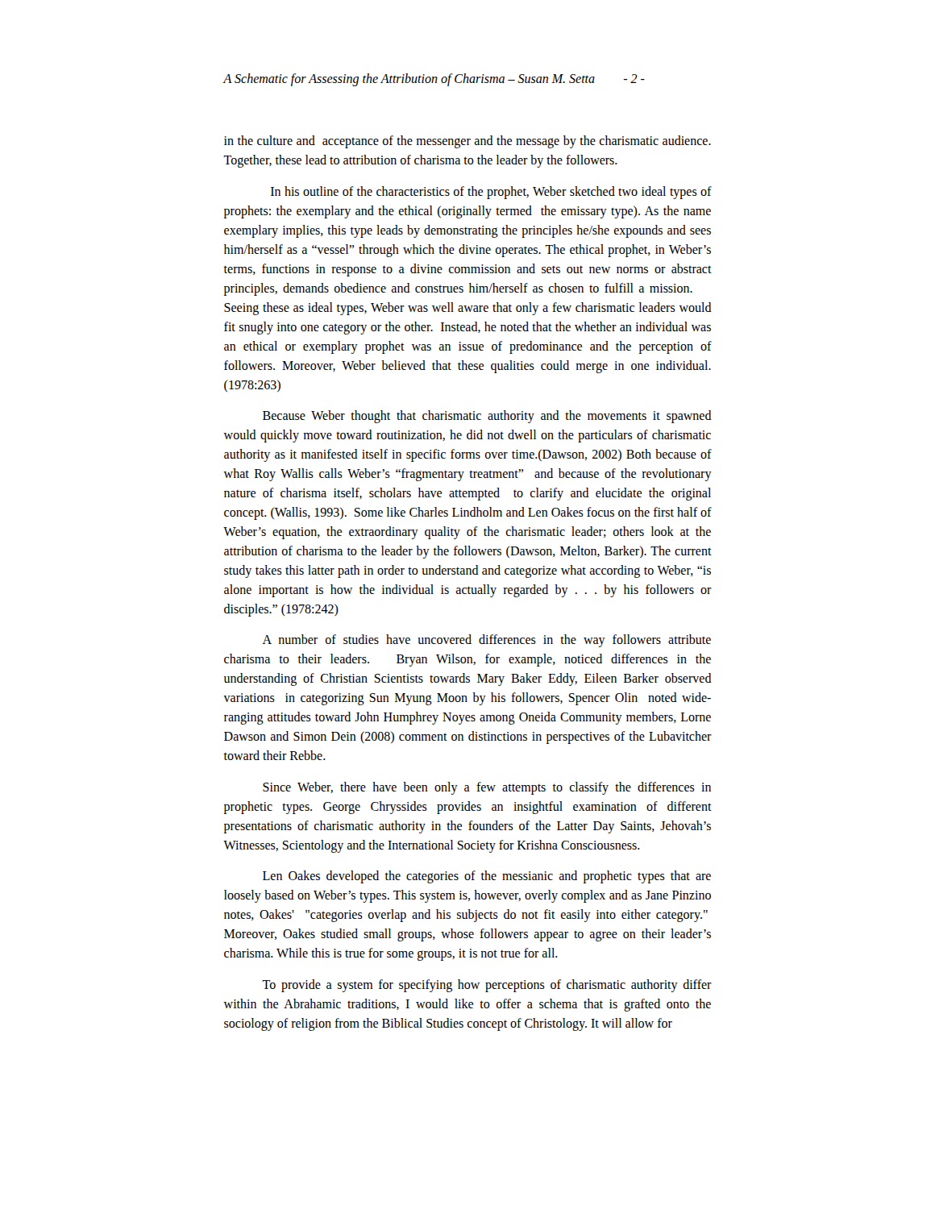A Schematic for Assessing the Attribution of Charisma – Susan M. Setta- 2 -
in the culture and acceptance of the messenger and the message by the charismatic audience. Together, these lead to attribution of charisma to the leader by the followers.
In his outline of the characteristics of the prophet, Weber sketched two ideal types of prophets: the exemplary and the ethical (originally termed the emissary type). As the name exemplary implies, this type leads by demonstrating the principles he/she expounds and sees him/herself as a “vessel” through which the divine operates. The ethical prophet, in Weber’s terms, functions in response to a divine commission and sets out new norms or abstract principles, demands obedience and construes him/herself as chosen to fulfill a mission. Seeing these as ideal types, Weber was well aware that only a few charismatic leaders would fit snugly into one category or the other. Instead, he noted that the whether an individual was an ethical or exemplary prophet was an issue of predominance and the perception of followers. Moreover, Weber believed that these qualities could merge in one individual. (1978:263)
Because Weber thought that charismatic authority and the movements it spawned would quickly move toward routinization, he did not dwell on the particulars of charismatic authority as it manifested itself in specific forms over time.(Dawson, 2002) Both because of what Roy Wallis calls Weber’s “fragmentary treatment” and because of the revolutionary nature of charisma itself, scholars have attempted to clarify and elucidate the original concept. (Wallis, 1993). Some like Charles Lindholm and Len Oakes focus on the first half of Weber’s equation, the extraordinary quality of the charismatic leader; others look at the attribution of charisma to the leader by the followers (Dawson, Melton, Barker). The current study takes this latter path in order to understand and categorize what according to Weber, “is alone important is how the individual is actually regarded by . . . by his followers or disciples.” (1978:242)
A number of studies have uncovered differences in the way followers attribute charisma to their leaders. Bryan Wilson, for example, noticed differences in the understanding of Christian Scientists towards Mary Baker Eddy, Eileen Barker observed variations in categorizing Sun Myung Moon by his followers, Spencer Olin noted wide-ranging attitudes toward John Humphrey Noyes among Oneida Community members, Lorne Dawson and Simon Dein (2008) comment on distinctions in perspectives of the Lubavitcher toward their Rebbe.
Since Weber, there have been only a few attempts to classify the differences in prophetic types. George Chryssides provides an insightful examination of different presentations of charismatic authority in the founders of the Latter Day Saints, Jehovah’s Witnesses, Scientology and the International Society for Krishna Consciousness.
Len Oakes developed the categories of the messianic and prophetic types that are loosely based on Weber’s types. This system is, however, overly complex and as Jane Pinzino notes, Oakes' "categories overlap and his subjects do not fit easily into either category." Moreover, Oakes studied small groups, whose followers appear to agree on their leader’s charisma. While this is true for some groups, it is not true for all.
To provide a system for specifying how perceptions of charismatic authority differ within the Abrahamic traditions, I would like to offer a schema that is grafted onto the sociology of religion from the Biblical Studies concept of Christology. It will allow for